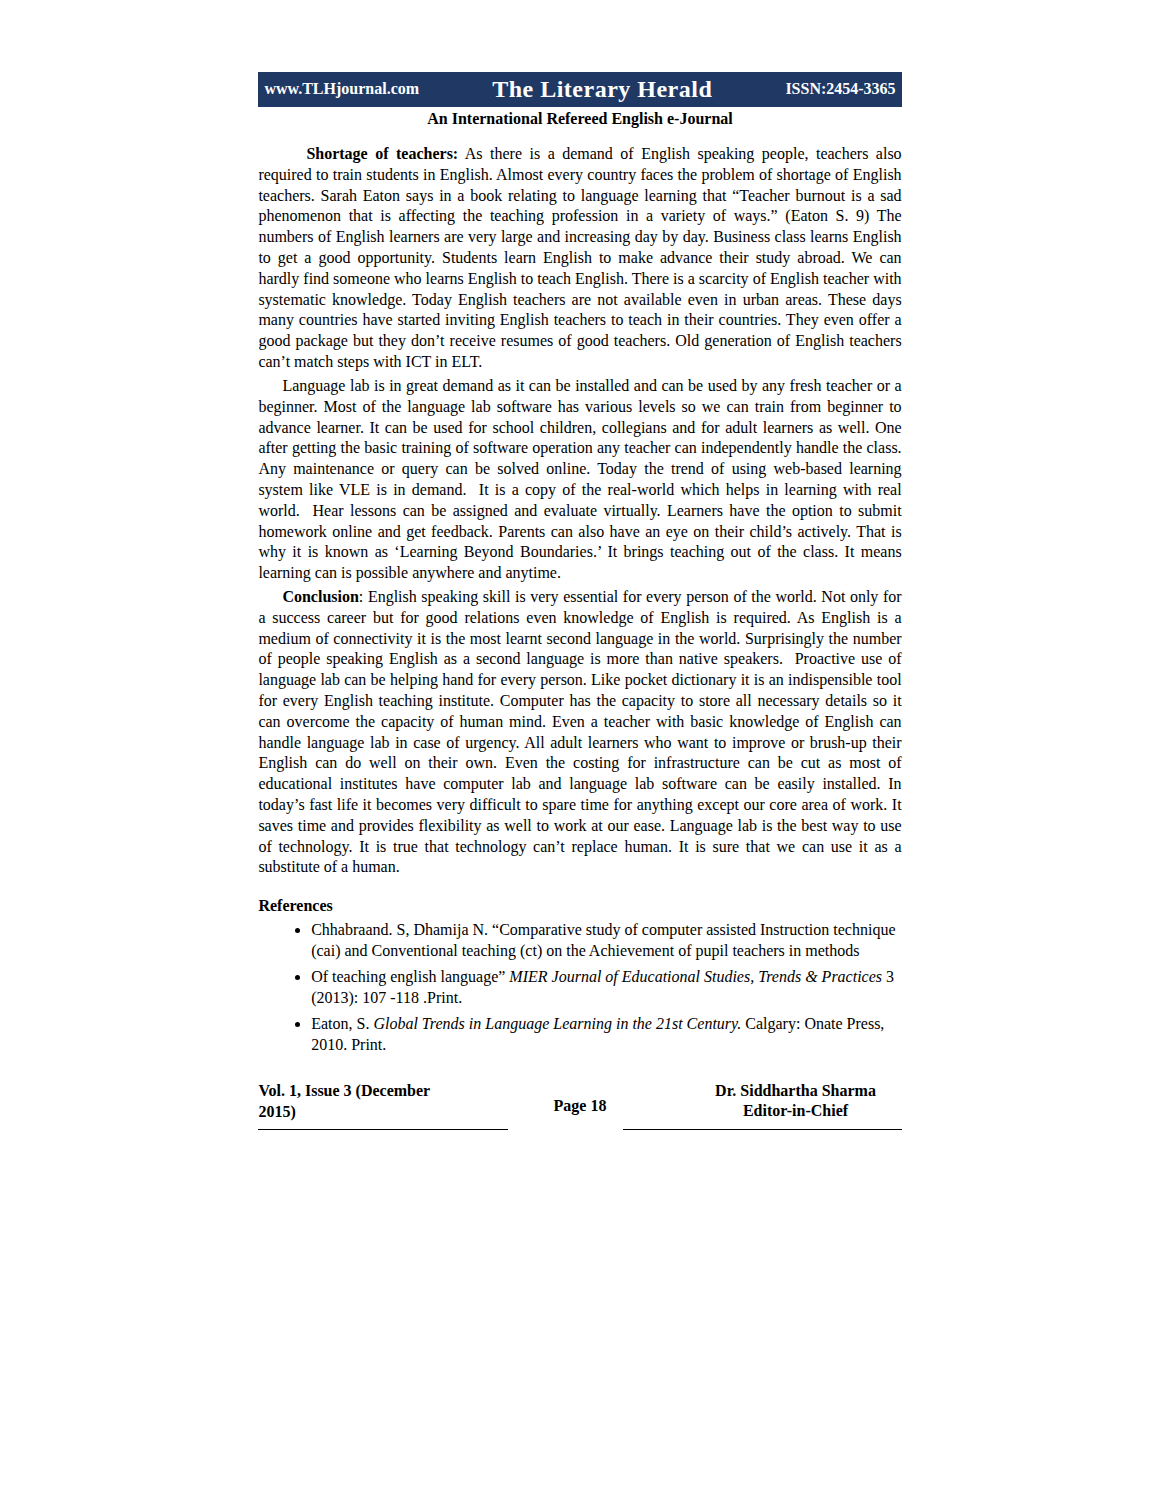www.TLHjournal.com The Literary Herald ISSN:2454-3365
An International Refereed English e-Journal
Shortage of teachers: As there is a demand of English speaking people, teachers also required to train students in English. Almost every country faces the problem of shortage of English teachers. Sarah Eaton says in a book relating to language learning that “Teacher burnout is a sad phenomenon that is affecting the teaching profession in a variety of ways.” (Eaton S. 9) The numbers of English learners are very large and increasing day by day. Business class learns English to get a good opportunity. Students learn English to make advance their study abroad. We can hardly find someone who learns English to teach English. There is a scarcity of English teacher with systematic knowledge. Today English teachers are not available even in urban areas. These days many countries have started inviting English teachers to teach in their countries. They even offer a good package but they don’t receive resumes of good teachers. Old generation of English teachers can’t match steps with ICT in ELT.
Language lab is in great demand as it can be installed and can be used by any fresh teacher or a beginner. Most of the language lab software has various levels so we can train from beginner to advance learner. It can be used for school children, collegians and for adult learners as well. One after getting the basic training of software operation any teacher can independently handle the class. Any maintenance or query can be solved online. Today the trend of using web-based learning system like VLE is in demand. It is a copy of the real-world which helps in learning with real world. Hear lessons can be assigned and evaluate virtually. Learners have the option to submit homework online and get feedback. Parents can also have an eye on their child’s actively. That is why it is known as ‘Learning Beyond Boundaries.’ It brings teaching out of the class. It means learning can is possible anywhere and anytime.
Conclusion: English speaking skill is very essential for every person of the world. Not only for a success career but for good relations even knowledge of English is required. As English is a medium of connectivity it is the most learnt second language in the world. Surprisingly the number of people speaking English as a second language is more than native speakers. Proactive use of language lab can be helping hand for every person. Like pocket dictionary it is an indispensible tool for every English teaching institute. Computer has the capacity to store all necessary details so it can overcome the capacity of human mind. Even a teacher with basic knowledge of English can handle language lab in case of urgency. All adult learners who want to improve or brush-up their English can do well on their own. Even the costing for infrastructure can be cut as most of educational institutes have computer lab and language lab software can be easily installed. In today’s fast life it becomes very difficult to spare time for anything except our core area of work. It saves time and provides flexibility as well to work at our ease. Language lab is the best way to use of technology. It is true that technology can’t replace human. It is sure that we can use it as a substitute of a human.
References
Chhabraand. S, Dhamija N. “Comparative study of computer assisted Instruction technique (cai) and Conventional teaching (ct) on the Achievement of pupil teachers in methods
Of teaching english language” MIER Journal of Educational Studies, Trends & Practices 3 (2013): 107 -118 .Print.
Eaton, S. Global Trends in Language Learning in the 21st Century. Calgary: Onate Press, 2010. Print.
Vol. 1, Issue 3 (December 2015)
Page 18
Dr. Siddhartha Sharma
Editor-in-Chief